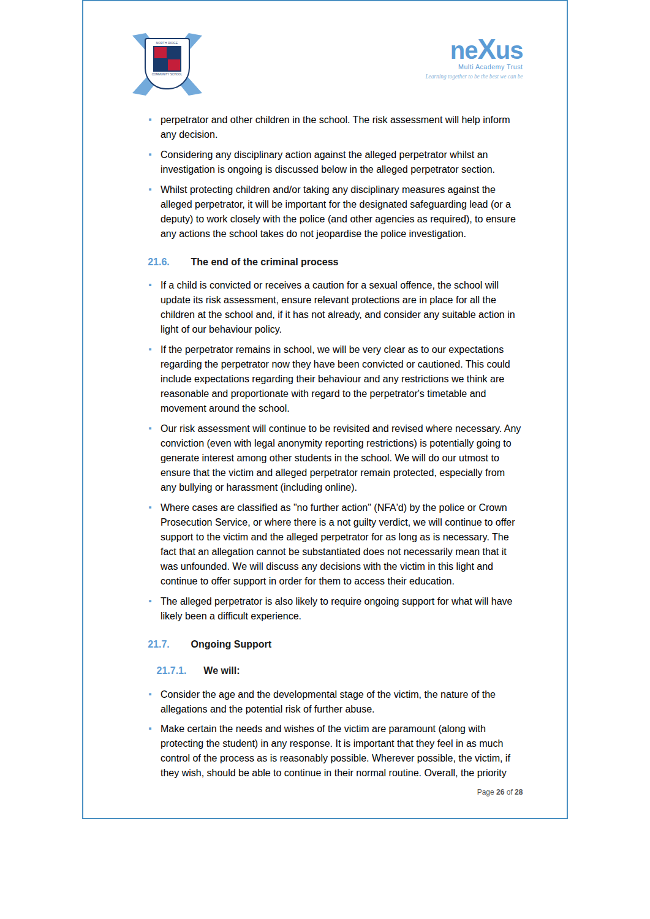NORTH RIDGE
COMMUNITY SCHOOL
neXus
Multi Academy Trust
Learning together to be the best we can be
perpetrator and other children in the school. The risk assessment will help inform any decision.
Considering any disciplinary action against the alleged perpetrator whilst an investigation is ongoing is discussed below in the alleged perpetrator section.
Whilst protecting children and/or taking any disciplinary measures against the alleged perpetrator, it will be important for the designated safeguarding lead (or a deputy) to work closely with the police (and other agencies as required), to ensure any actions the school takes do not jeopardise the police investigation.
21.6. The end of the criminal process
If a child is convicted or receives a caution for a sexual offence, the school will update its risk assessment, ensure relevant protections are in place for all the children at the school and, if it has not already, and consider any suitable action in light of our behaviour policy.
If the perpetrator remains in school, we will be very clear as to our expectations regarding the perpetrator now they have been convicted or cautioned. This could include expectations regarding their behaviour and any restrictions we think are reasonable and proportionate with regard to the perpetrator's timetable and movement around the school.
Our risk assessment will continue to be revisited and revised where necessary. Any conviction (even with legal anonymity reporting restrictions) is potentially going to generate interest among other students in the school. We will do our utmost to ensure that the victim and alleged perpetrator remain protected, especially from any bullying or harassment (including online).
Where cases are classified as "no further action" (NFA'd) by the police or Crown Prosecution Service, or where there is a not guilty verdict, we will continue to offer support to the victim and the alleged perpetrator for as long as is necessary. The fact that an allegation cannot be substantiated does not necessarily mean that it was unfounded. We will discuss any decisions with the victim in this light and continue to offer support in order for them to access their education.
The alleged perpetrator is also likely to require ongoing support for what will have likely been a difficult experience.
21.7. Ongoing Support
21.7.1. We will:
Consider the age and the developmental stage of the victim, the nature of the allegations and the potential risk of further abuse.
Make certain the needs and wishes of the victim are paramount (along with protecting the student) in any response. It is important that they feel in as much control of the process as is reasonably possible. Wherever possible, the victim, if they wish, should be able to continue in their normal routine. Overall, the priority
Page 26 of 28